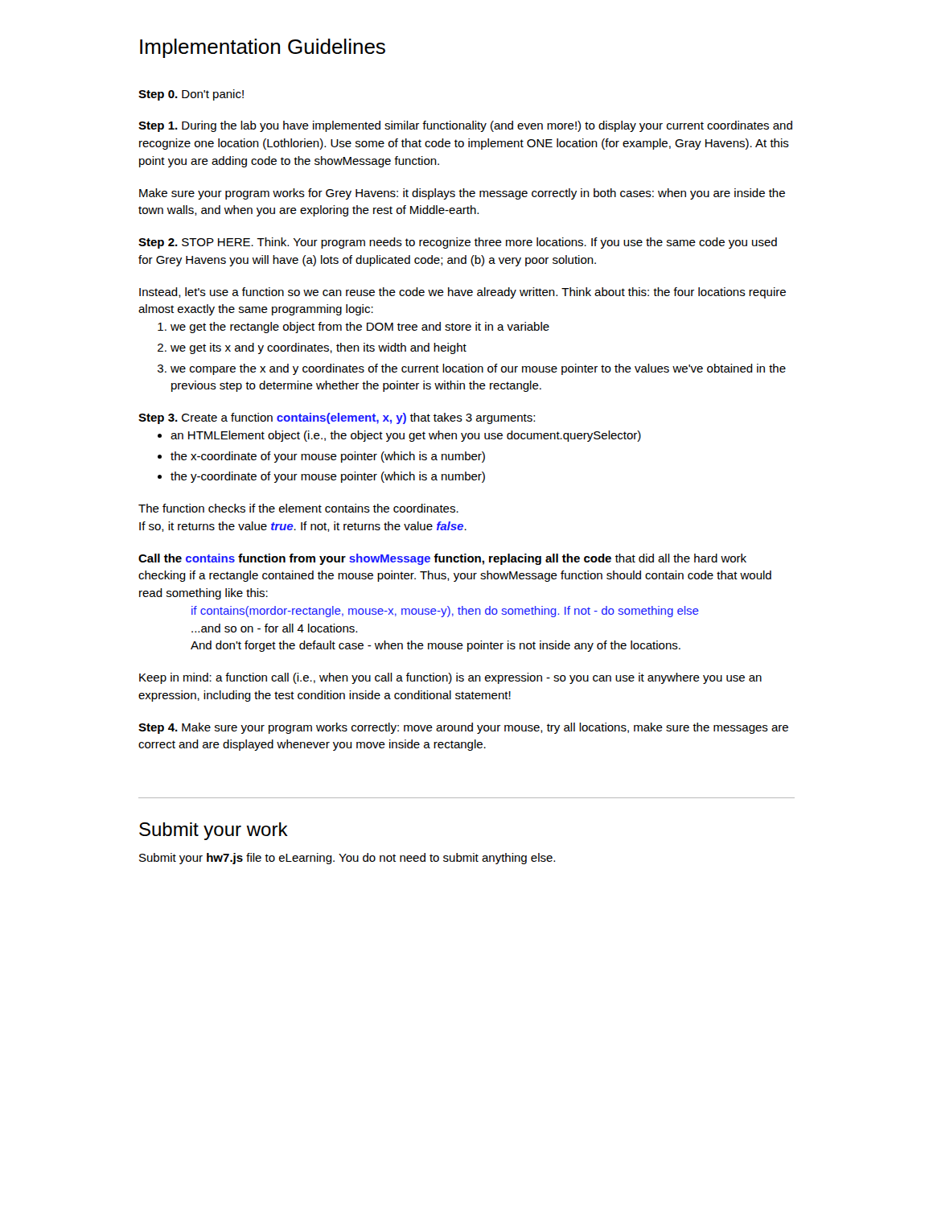Implementation Guidelines
Step 0. Don't panic!
Step 1. During the lab you have implemented similar functionality (and even more!) to display your current coordinates and recognize one location (Lothlorien). Use some of that code to implement ONE location (for example, Gray Havens). At this point you are adding code to the showMessage function.
Make sure your program works for Grey Havens: it displays the message correctly in both cases: when you are inside the town walls, and when you are exploring the rest of Middle-earth.
Step 2. STOP HERE. Think. Your program needs to recognize three more locations. If you use the same code you used for Grey Havens you will have (a) lots of duplicated code; and (b) a very poor solution.
Instead, let's use a function so we can reuse the code we have already written. Think about this: the four locations require almost exactly the same programming logic:
we get the rectangle object from the DOM tree and store it in a variable
we get its x and y coordinates, then its width and height
we compare the x and y coordinates of the current location of our mouse pointer to the values we've obtained in the previous step to determine whether the pointer is within the rectangle.
Step 3. Create a function contains(element, x, y) that takes 3 arguments:
an HTMLElement object (i.e., the object you get when you use document.querySelector)
the x-coordinate of your mouse pointer (which is a number)
the y-coordinate of your mouse pointer (which is a number)
The function checks if the element contains the coordinates.
If so, it returns the value true. If not, it returns the value false.
Call the contains function from your showMessage function, replacing all the code that did all the hard work checking if a rectangle contained the mouse pointer. Thus, your showMessage function should contain code that would read something like this:
if contains(mordor-rectangle, mouse-x, mouse-y), then do something. If not - do something else
...and so on - for all 4 locations.
And don't forget the default case - when the mouse pointer is not inside any of the locations.
Keep in mind: a function call (i.e., when you call a function) is an expression - so you can use it anywhere you use an expression, including the test condition inside a conditional statement!
Step 4. Make sure your program works correctly: move around your mouse, try all locations, make sure the messages are correct and are displayed whenever you move inside a rectangle.
Submit your work
Submit your hw7.js file to eLearning. You do not need to submit anything else.